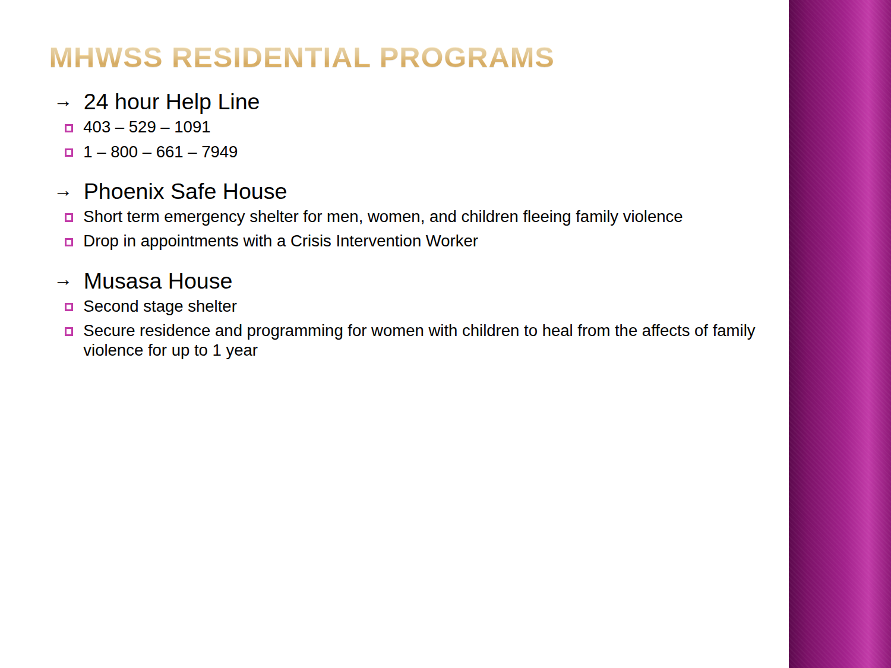MHWSS Residential Programs
24 hour Help Line
403 – 529 – 1091
1 – 800 – 661 – 7949
Phoenix Safe House
Short term emergency shelter for men, women, and children fleeing family violence
Drop in appointments with a Crisis Intervention Worker
Musasa House
Second stage shelter
Secure residence and programming for women with children to heal from the affects of family violence for up to 1 year